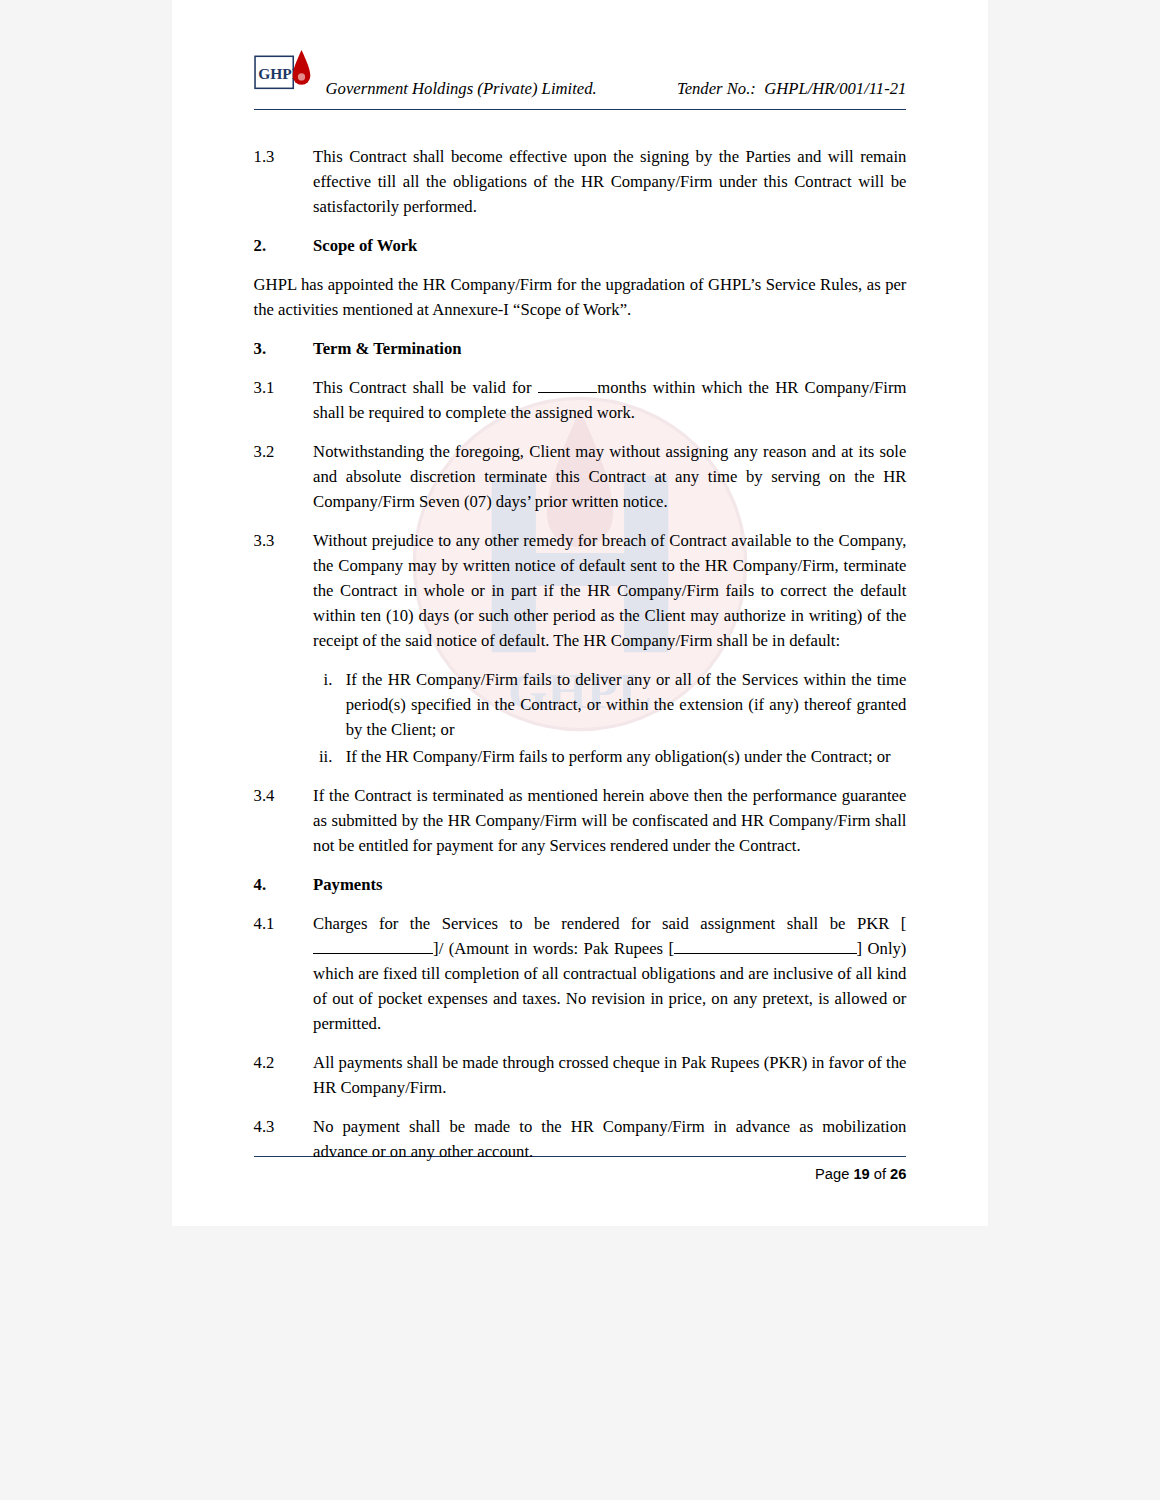GHPL
GHPL
Government Holdings (Private) Limited.
Tender No.: GHPL/HR/001/11-21
1.3
This Contract shall become effective upon the signing by the Parties and will remain effective till all the obligations of the HR Company/Firm under this Contract will be satisfactorily performed.
2. Scope of Work
GHPL has appointed the HR Company/Firm for the upgradation of GHPL’s Service Rules, as per the activities mentioned at Annexure-I “Scope of Work”.
3. Term & Termination
3.1
This Contract shall be valid for months within which the HR Company/Firm shall be required to complete the assigned work.
3.2
Notwithstanding the foregoing, Client may without assigning any reason and at its sole and absolute discretion terminate this Contract at any time by serving on the HR Company/Firm Seven (07) days’ prior written notice.
3.3
Without prejudice to any other remedy for breach of Contract available to the Company, the Company may by written notice of default sent to the HR Company/Firm, terminate the Contract in whole or in part if the HR Company/Firm fails to correct the default within ten (10) days (or such other period as the Client may authorize in writing) of the receipt of the said notice of default. The HR Company/Firm shall be in default:
i. If the HR Company/Firm fails to deliver any or all of the Services within the time period(s) specified in the Contract, or within the extension (if any) thereof granted by the Client; or
ii. If the HR Company/Firm fails to perform any obligation(s) under the Contract; or
3.4
If the Contract is terminated as mentioned herein above then the performance guarantee as submitted by the HR Company/Firm will be confiscated and HR Company/Firm shall not be entitled for payment for any Services rendered under the Contract.
4. Payments
4.1
Charges for the Services to be rendered for said assignment shall be PKR [ ]/ (Amount in words: Pak Rupees [ ] Only) which are fixed till completion of all contractual obligations and are inclusive of all kind of out of pocket expenses and taxes. No revision in price, on any pretext, is allowed or permitted.
4.2
All payments shall be made through crossed cheque in Pak Rupees (PKR) in favor of the HR Company/Firm.
4.3
No payment shall be made to the HR Company/Firm in advance as mobilization advance or on any other account.
Page 19 of 26